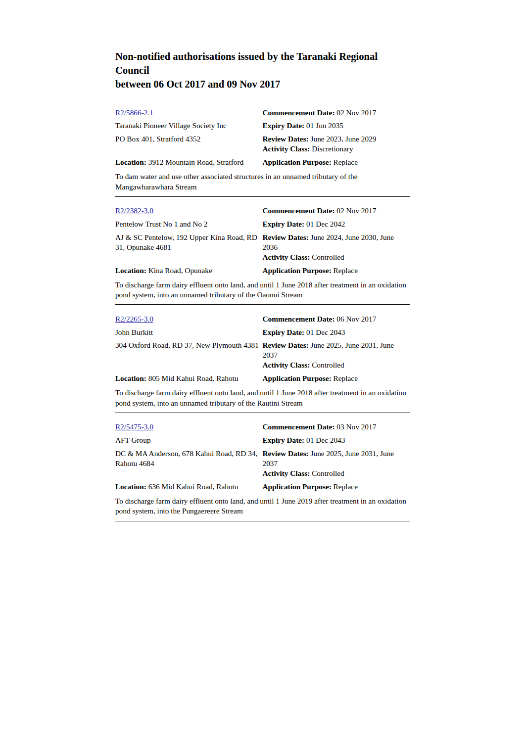Non-notified authorisations issued by the Taranaki Regional Council
between 06 Oct 2017 and 09 Nov 2017
| R2/5866-2.1 | Commencement Date: 02 Nov 2017 |
| Taranaki Pioneer Village Society Inc | Expiry Date: 01 Jun 2035 |
| PO Box 401, Stratford 4352 | Review Dates: June 2023, June 2029 Activity Class: Discretionary |
| Location: 3912 Mountain Road, Stratford | Application Purpose: Replace |
To dam water and use other associated structures in an unnamed tributary of the Mangawharawhara Stream
| R2/2382-3.0 | Commencement Date: 02 Nov 2017 |
| Pentelow Trust No 1 and No 2 | Expiry Date: 01 Dec 2042 |
| AJ & SC Pentelow, 192 Upper Kina Road, RD 31, Opunake 4681 | Review Dates: June 2024, June 2030, June 2036 Activity Class: Controlled |
| Location: Kina Road, Opunake | Application Purpose: Replace |
To discharge farm dairy effluent onto land, and until 1 June 2018 after treatment in an oxidation pond system, into an unnamed tributary of the Oaonui Stream
| R2/2265-3.0 | Commencement Date: 06 Nov 2017 |
| John Burkitt | Expiry Date: 01 Dec 2043 |
| 304 Oxford Road, RD 37, New Plymouth 4381 | Review Dates: June 2025, June 2031, June 2037 Activity Class: Controlled |
| Location: 805 Mid Kahui Road, Rahotu | Application Purpose: Replace |
To discharge farm dairy effluent onto land, and until 1 June 2018 after treatment in an oxidation pond system, into an unnamed tributary of the Rautini Stream
| R2/5475-3.0 | Commencement Date: 03 Nov 2017 |
| AFT Group | Expiry Date: 01 Dec 2043 |
| DC & MA Anderson, 678 Kahui Road, RD 34, Rahotu 4684 | Review Dates: June 2025, June 2031, June 2037 Activity Class: Controlled |
| Location: 636 Mid Kahui Road, Rahotu | Application Purpose: Replace |
To discharge farm dairy effluent onto land, and until 1 June 2019 after treatment in an oxidation pond system, into the Pungaereere Stream